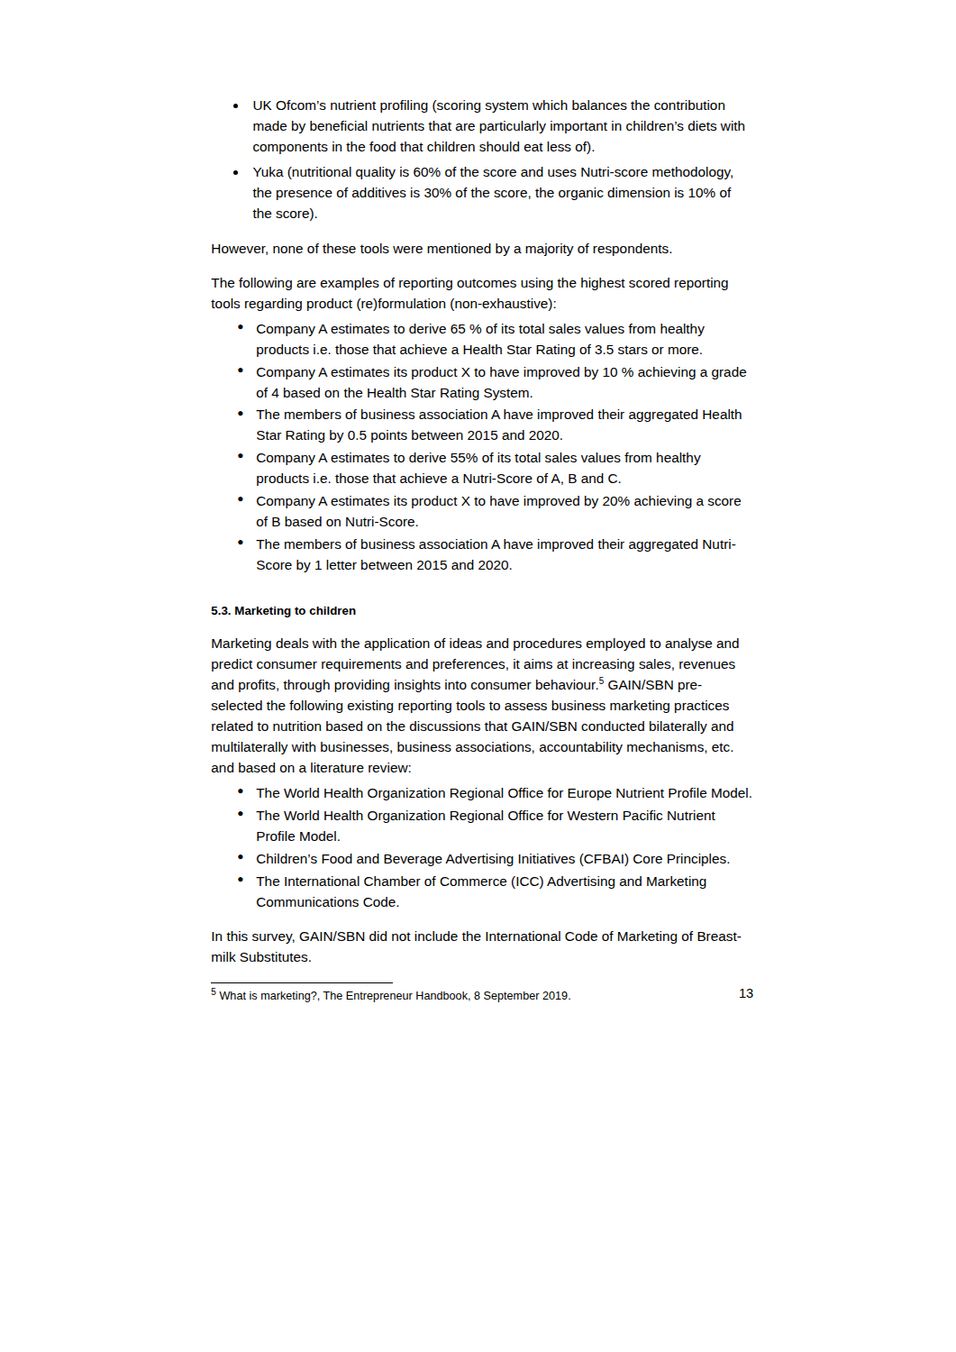UK Ofcom’s nutrient profiling (scoring system which balances the contribution made by beneficial nutrients that are particularly important in children’s diets with components in the food that children should eat less of).
Yuka (nutritional quality is 60% of the score and uses Nutri-score methodology, the presence of additives is 30% of the score, the organic dimension is 10% of the score).
However, none of these tools were mentioned by a majority of respondents.
The following are examples of reporting outcomes using the highest scored reporting tools regarding product (re)formulation (non-exhaustive):
Company A estimates to derive 65 % of its total sales values from healthy products i.e. those that achieve a Health Star Rating of 3.5 stars or more.
Company A estimates its product X to have improved by 10 % achieving a grade of 4 based on the Health Star Rating System.
The members of business association A have improved their aggregated Health Star Rating by 0.5 points between 2015 and 2020.
Company A estimates to derive 55% of its total sales values from healthy products i.e. those that achieve a Nutri-Score of A, B and C.
Company A estimates its product X to have improved by 20% achieving a score of B based on Nutri-Score.
The members of business association A have improved their aggregated Nutri-Score by 1 letter between 2015 and 2020.
5.3. Marketing to children
Marketing deals with the application of ideas and procedures employed to analyse and predict consumer requirements and preferences, it aims at increasing sales, revenues and profits, through providing insights into consumer behaviour.5 GAIN/SBN pre-selected the following existing reporting tools to assess business marketing practices related to nutrition based on the discussions that GAIN/SBN conducted bilaterally and multilaterally with businesses, business associations, accountability mechanisms, etc. and based on a literature review:
The World Health Organization Regional Office for Europe Nutrient Profile Model.
The World Health Organization Regional Office for Western Pacific Nutrient Profile Model.
Children’s Food and Beverage Advertising Initiatives (CFBAI) Core Principles.
The International Chamber of Commerce (ICC) Advertising and Marketing Communications Code.
In this survey, GAIN/SBN did not include the International Code of Marketing of Breast-milk Substitutes.
5 What is marketing?, The Entrepreneur Handbook, 8 September 2019.
13